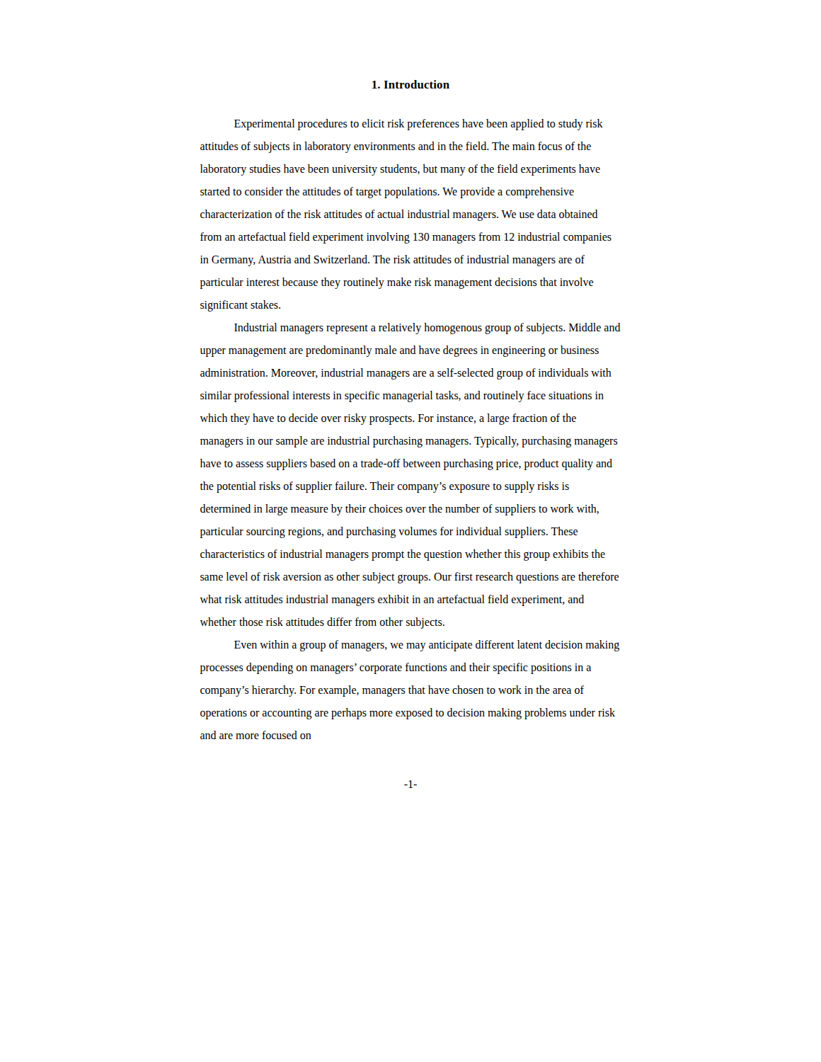1. Introduction
Experimental procedures to elicit risk preferences have been applied to study risk attitudes of subjects in laboratory environments and in the field. The main focus of the laboratory studies have been university students, but many of the field experiments have started to consider the attitudes of target populations. We provide a comprehensive characterization of the risk attitudes of actual industrial managers. We use data obtained from an artefactual field experiment involving 130 managers from 12 industrial companies in Germany, Austria and Switzerland. The risk attitudes of industrial managers are of particular interest because they routinely make risk management decisions that involve significant stakes.
Industrial managers represent a relatively homogenous group of subjects. Middle and upper management are predominantly male and have degrees in engineering or business administration. Moreover, industrial managers are a self-selected group of individuals with similar professional interests in specific managerial tasks, and routinely face situations in which they have to decide over risky prospects. For instance, a large fraction of the managers in our sample are industrial purchasing managers. Typically, purchasing managers have to assess suppliers based on a trade-off between purchasing price, product quality and the potential risks of supplier failure. Their company’s exposure to supply risks is determined in large measure by their choices over the number of suppliers to work with, particular sourcing regions, and purchasing volumes for individual suppliers. These characteristics of industrial managers prompt the question whether this group exhibits the same level of risk aversion as other subject groups. Our first research questions are therefore what risk attitudes industrial managers exhibit in an artefactual field experiment, and whether those risk attitudes differ from other subjects.
Even within a group of managers, we may anticipate different latent decision making processes depending on managers’ corporate functions and their specific positions in a company’s hierarchy. For example, managers that have chosen to work in the area of operations or accounting are perhaps more exposed to decision making problems under risk and are more focused on
-1-